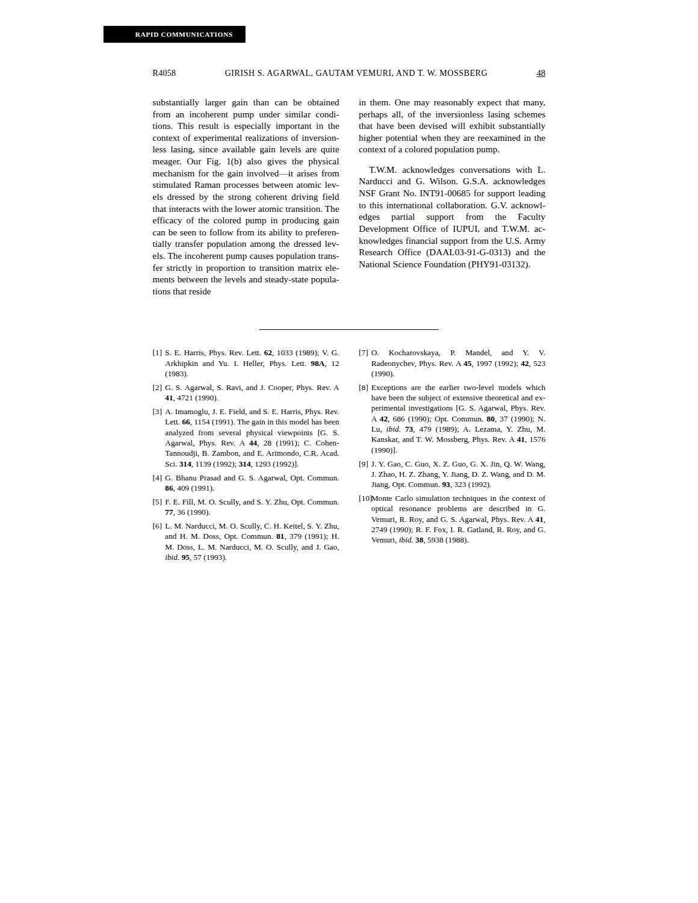Rapid Communications
R4058 GIRISH S. AGARWAL, GAUTAM VEMURI, AND T. W. MOSSBERG 48
substantially larger gain than can be obtained from an incoherent pump under similar conditions. This result is especially important in the context of experimental realizations of inversionless lasing, since available gain levels are quite meager. Our Fig. 1(b) also gives the physical mechanism for the gain involved—it arises from stimulated Raman processes between atomic levels dressed by the strong coherent driving field that interacts with the lower atomic transition. The efficacy of the colored pump in producing gain can be seen to follow from its ability to preferentially transfer population among the dressed levels. The incoherent pump causes population transfer strictly in proportion to transition matrix elements between the levels and steady-state populations that reside
in them. One may reasonably expect that many, perhaps all, of the inversionless lasing schemes that have been devised will exhibit substantially higher potential when they are reexamined in the context of a colored population pump.
T.W.M. acknowledges conversations with L. Narducci and G. Wilson. G.S.A. acknowledges NSF Grant No. INT91-00685 for support leading to this international collaboration. G.V. acknowledges partial support from the Faculty Development Office of IUPUI, and T.W.M. acknowledges financial support from the U.S. Army Research Office (DAAL03-91-G-0313) and the National Science Foundation (PHY91-03132).
[1] S. E. Harris, Phys. Rev. Lett. 62, 1033 (1989); V. G. Arkhipkin and Yu. I. Heller, Phys. Lett. 98A, 12 (1983).
[2] G. S. Agarwal, S. Ravi, and J. Cooper, Phys. Rev. A 41, 4721 (1990).
[3] A. Imamoglu, J. E. Field, and S. E. Harris, Phys. Rev. Lett. 66, 1154 (1991). The gain in this model has been analyzed from several physical viewpoints [G. S. Agarwal, Phys. Rev. A 44, 28 (1991); C. Cohen-Tannoudji, B. Zambon, and E. Arimondo, C.R. Acad. Sci. 314, 1139 (1992); 314, 1293 (1992)].
[4] G. Bhanu Prasad and G. S. Agarwal, Opt. Commun. 86, 409 (1991).
[5] F. E. Fill, M. O. Scully, and S. Y. Zhu, Opt. Commun. 77, 36 (1990).
[6] L. M. Narducci, M. O. Scully, C. H. Keitel, S. Y. Zhu, and H. M. Doss, Opt. Commun. 81, 379 (1991); H. M. Doss, L. M. Narducci, M. O. Scully, and J. Gao, ibid. 95, 57 (1993).
[7] O. Kocharovskaya, P. Mandel, and Y. V. Radeonychev, Phys. Rev. A 45, 1997 (1992); 42, 523 (1990).
[8] Exceptions are the earlier two-level models which have been the subject of extensive theoretical and experimental investigations [G. S. Agarwal, Phys. Rev. A 42, 686 (1990); Opt. Commun. 80, 37 (1990); N. Lu, ibid. 73, 479 (1989); A. Lezama, Y. Zhu, M. Kanskar, and T. W. Mossberg, Phys. Rev. A 41, 1576 (1990)].
[9] J. Y. Gao, C. Guo, X. Z. Guo, G. X. Jin, Q. W. Wang, J. Zhao, H. Z. Zhang, Y. Jiang, D. Z. Wang, and D. M. Jiang, Opt. Commun. 93, 323 (1992).
[10] Monte Carlo simulation techniques in the context of optical resonance problems are described in G. Vemuri, R. Roy, and G. S. Agarwal, Phys. Rev. A 41, 2749 (1990); R. F. Fox, I. R. Gatland, R. Roy, and G. Vemuri, ibid. 38, 5938 (1988).